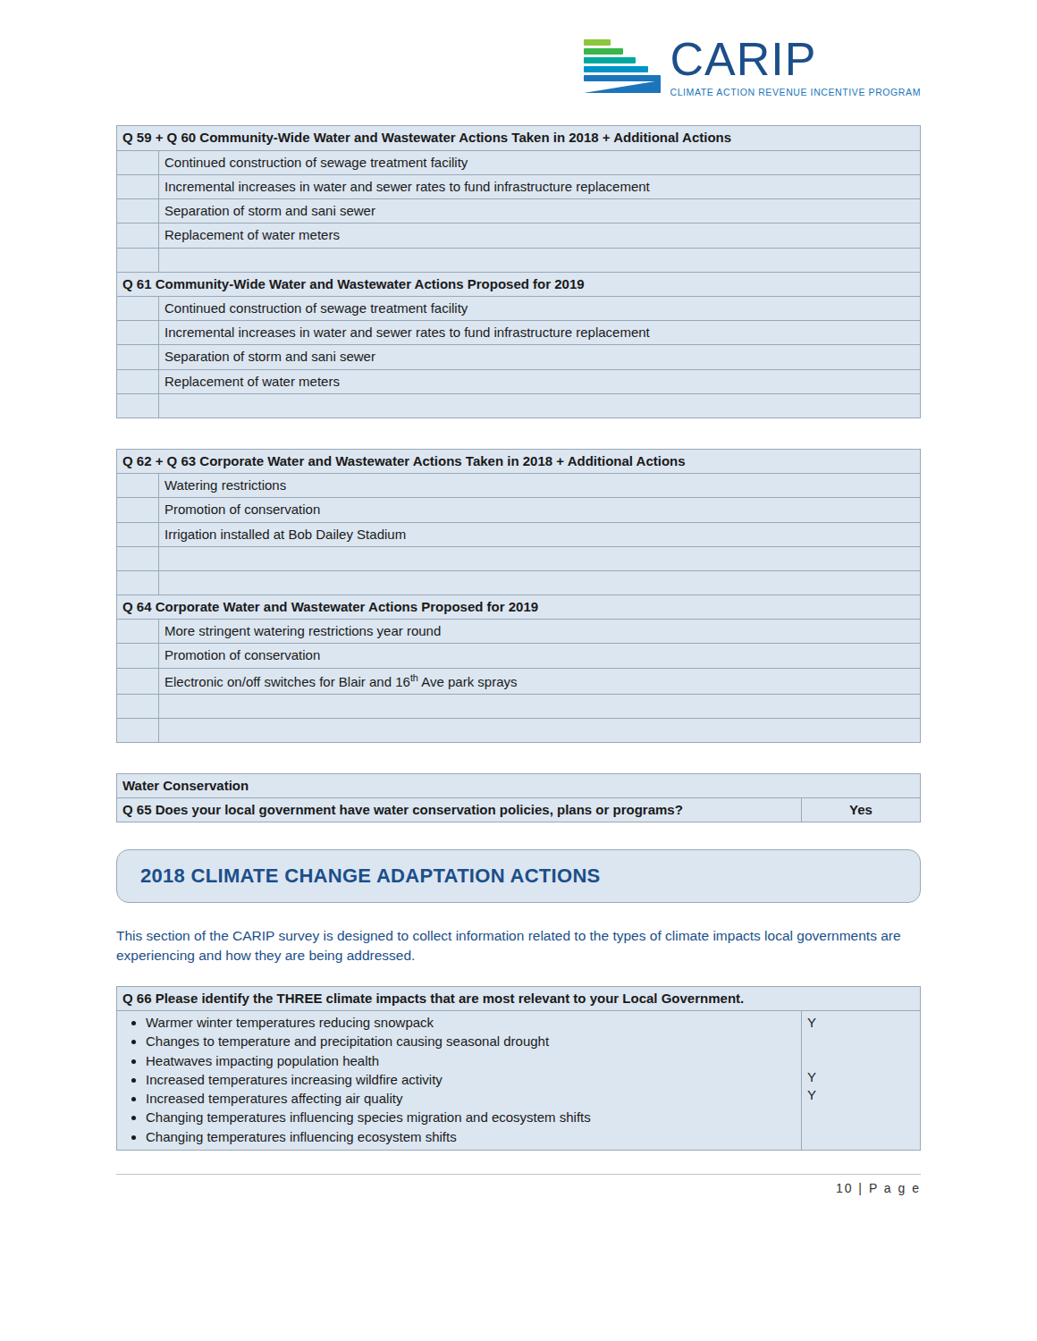CARIP
CLIMATE ACTION REVENUE INCENTIVE PROGRAM
| Q 59 + Q 60 Community-Wide Water and Wastewater Actions Taken in 2018 + Additional Actions |
| | Continued construction of sewage treatment facility |
| | Incremental increases in water and sewer rates to fund infrastructure replacement |
| | Separation of storm and sani sewer |
| | Replacement of water meters |
| Q 61 Community-Wide Water and Wastewater Actions Proposed for 2019 |
| | Continued construction of sewage treatment facility |
| | Incremental increases in water and sewer rates to fund infrastructure replacement |
| | Separation of storm and sani sewer |
| | Replacement of water meters |
| Q 62 + Q 63 Corporate Water and Wastewater Actions Taken in 2018 + Additional Actions |
| | Watering restrictions |
| | Promotion of conservation |
| | Irrigation installed at Bob Dailey Stadium |
| Q 64 Corporate Water and Wastewater Actions Proposed for 2019 |
| | More stringent watering restrictions year round |
| | Promotion of conservation |
| | Electronic on/off switches for Blair and 16 th Ave park sprays |
| Water Conservation |
| Q 65 Does your local government have water conservation policies, plans or programs? | Yes |
2018 CLIMATE CHANGE ADAPTATION ACTIONS
This section of the CARIP survey is designed to collect information related to the types of climate impacts local governments are experiencing and how they are being addressed.
| Q 66 Please identify the THREE climate impacts that are most relevant to your Local Government. |
| Warmer winter temperatures reducing snowpack Changes to temperature and precipitation causing seasonal drought Heatwaves impacting population health Increased temperatures increasing wildfire activity Increased temperatures affecting air quality Changing temperatures influencing species migration and ecosystem shifts Changing temperatures influencing ecosystem shifts | Y Y Y |
10 | P a g e